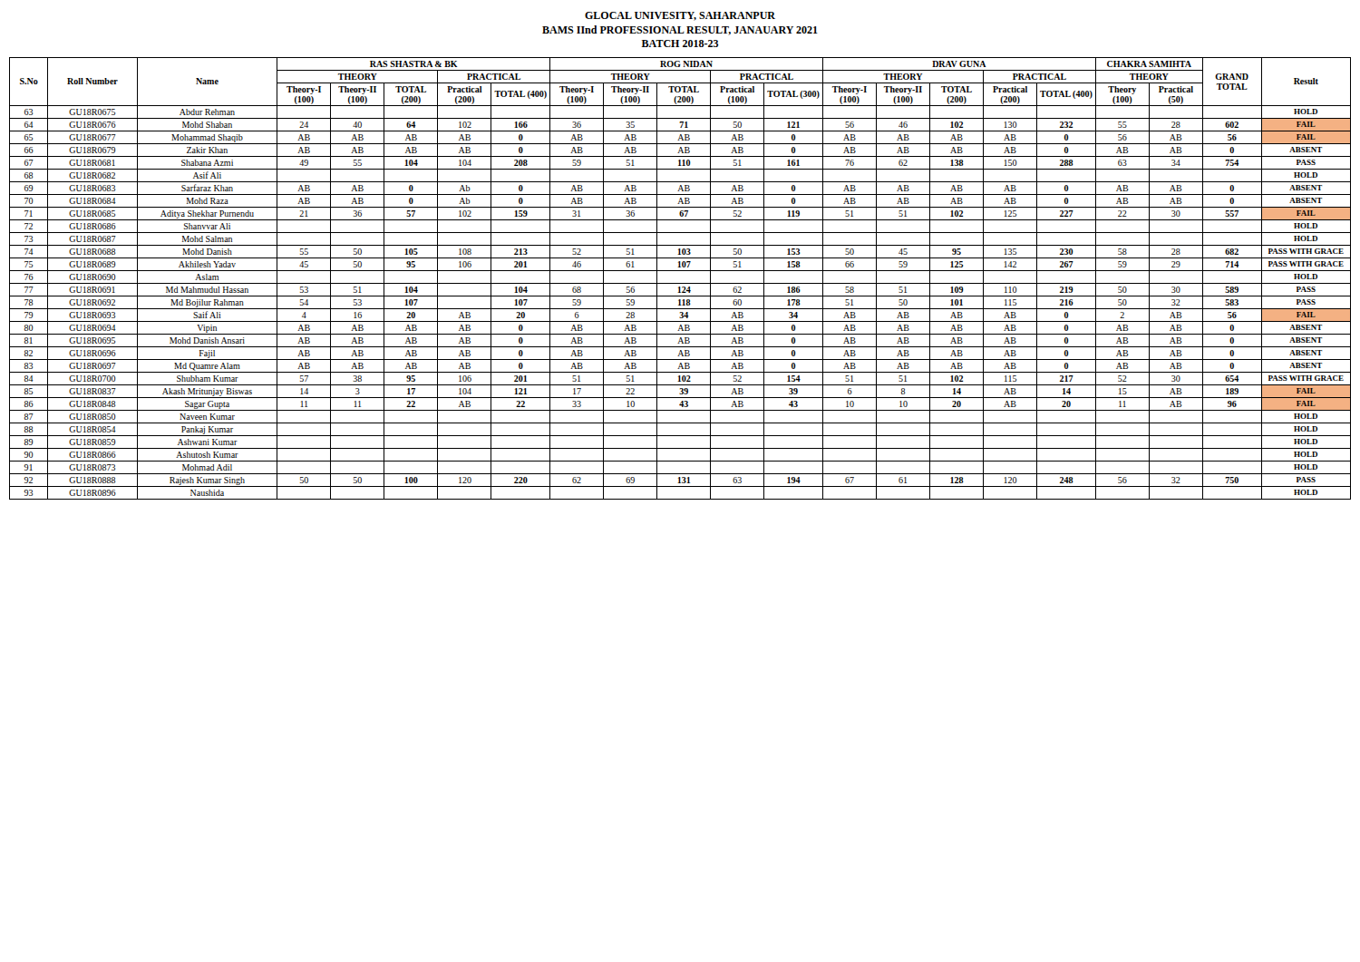GLOCAL UNIVESITY, SAHARANPUR
BAMS IInd PROFESSIONAL RESULT, JANAUARY 2021
BATCH 2018-23
| S.No | Roll Number | Name | RAS SHASTRA & BK | ROG NIDAN | DRAV GUNA | CHAKRA SAMIHTA | GRAND TOTAL | Result |
| --- | --- | --- | --- | --- | --- | --- | --- | --- |
| THEORY | PRACTICAL | THEORY | PRACTICAL | THEORY | PRACTICAL | THEORY |
| Theory-I (100) | Theory-II (100) | TOTAL (200) | Practical (200) | TOTAL (400) | Theory-I (100) | Theory-II (100) | TOTAL (200) | Practical (100) | TOTAL (300) | Theory-I (100) | Theory-II (100) | TOTAL (200) | Practical (200) | TOTAL (400) | Theory (100) | Practical (50) |
| 63 | GU18R0675 | Abdur Rehman | | | | | | | | | | | | | | | | | | | HOLD |
| 64 | GU18R0676 | Mohd Shaban | 24 | 40 | 64 | 102 | 166 | 36 | 35 | 71 | 50 | 121 | 56 | 46 | 102 | 130 | 232 | 55 | 28 | 602 | FAIL |
| 65 | GU18R0677 | Mohammad Shaqib | AB | AB | AB | AB | 0 | AB | AB | AB | AB | 0 | AB | AB | AB | AB | 0 | 56 | AB | 56 | FAIL |
| 66 | GU18R0679 | Zakir Khan | AB | AB | AB | AB | 0 | AB | AB | AB | AB | 0 | AB | AB | AB | AB | 0 | AB | AB | 0 | ABSENT |
| 67 | GU18R0681 | Shabana Azmi | 49 | 55 | 104 | 104 | 208 | 59 | 51 | 110 | 51 | 161 | 76 | 62 | 138 | 150 | 288 | 63 | 34 | 754 | PASS |
| 68 | GU18R0682 | Asif Ali | | | | | | | | | | | | | | | | | | | HOLD |
| 69 | GU18R0683 | Sarfaraz Khan | AB | AB | 0 | Ab | 0 | AB | AB | AB | AB | 0 | AB | AB | AB | AB | 0 | AB | AB | 0 | ABSENT |
| 70 | GU18R0684 | Mohd Raza | AB | AB | 0 | Ab | 0 | AB | AB | AB | AB | 0 | AB | AB | AB | AB | 0 | AB | AB | 0 | ABSENT |
| 71 | GU18R0685 | Aditya Shekhar Purnendu | 21 | 36 | 57 | 102 | 159 | 31 | 36 | 67 | 52 | 119 | 51 | 51 | 102 | 125 | 227 | 22 | 30 | 557 | FAIL |
| 72 | GU18R0686 | Shanvvar Ali | | | | | | | | | | | | | | | | | | | HOLD |
| 73 | GU18R0687 | Mohd Salman | | | | | | | | | | | | | | | | | | | HOLD |
| 74 | GU18R0688 | Mohd Danish | 55 | 50 | 105 | 108 | 213 | 52 | 51 | 103 | 50 | 153 | 50 | 45 | 95 | 135 | 230 | 58 | 28 | 682 | PASS WITH GRACE |
| 75 | GU18R0689 | Akhilesh Yadav | 45 | 50 | 95 | 106 | 201 | 46 | 61 | 107 | 51 | 158 | 66 | 59 | 125 | 142 | 267 | 59 | 29 | 714 | PASS WITH GRACE |
| 76 | GU18R0690 | Aslam | | | | | | | | | | | | | | | | | | | HOLD |
| 77 | GU18R0691 | Md Mahmudul Hassan | 53 | 51 | 104 | | 104 | 68 | 56 | 124 | 62 | 186 | 58 | 51 | 109 | 110 | 219 | 50 | 30 | 589 | PASS |
| 78 | GU18R0692 | Md Bojilur Rahman | 54 | 53 | 107 | | 107 | 59 | 59 | 118 | 60 | 178 | 51 | 50 | 101 | 115 | 216 | 50 | 32 | 583 | PASS |
| 79 | GU18R0693 | Saif Ali | 4 | 16 | 20 | AB | 20 | 6 | 28 | 34 | AB | 34 | AB | AB | AB | AB | 0 | 2 | AB | 56 | FAIL |
| 80 | GU18R0694 | Vipin | AB | AB | AB | AB | 0 | AB | AB | AB | AB | 0 | AB | AB | AB | AB | 0 | AB | AB | 0 | ABSENT |
| 81 | GU18R0695 | Mohd Danish Ansari | AB | AB | AB | AB | 0 | AB | AB | AB | AB | 0 | AB | AB | AB | AB | 0 | AB | AB | 0 | ABSENT |
| 82 | GU18R0696 | Fajil | AB | AB | AB | AB | 0 | AB | AB | AB | AB | 0 | AB | AB | AB | AB | 0 | AB | AB | 0 | ABSENT |
| 83 | GU18R0697 | Md Quamre Alam | AB | AB | AB | AB | 0 | AB | AB | AB | AB | 0 | AB | AB | AB | AB | 0 | AB | AB | 0 | ABSENT |
| 84 | GU18R0700 | Shubham Kumar | 57 | 38 | 95 | 106 | 201 | 51 | 51 | 102 | 52 | 154 | 51 | 51 | 102 | 115 | 217 | 52 | 30 | 654 | PASS WITH GRACE |
| 85 | GU18R0837 | Akash Mritunjay Biswas | 14 | 3 | 17 | 104 | 121 | 17 | 22 | 39 | AB | 39 | 6 | 8 | 14 | AB | 14 | 15 | AB | 189 | FAIL |
| 86 | GU18R0848 | Sagar Gupta | 11 | 11 | 22 | AB | 22 | 33 | 10 | 43 | AB | 43 | 10 | 10 | 20 | AB | 20 | 11 | AB | 96 | FAIL |
| 87 | GU18R0850 | Naveen Kumar | | | | | | | | | | | | | | | | | | | HOLD |
| 88 | GU18R0854 | Pankaj Kumar | | | | | | | | | | | | | | | | | | | HOLD |
| 89 | GU18R0859 | Ashwani Kumar | | | | | | | | | | | | | | | | | | | HOLD |
| 90 | GU18R0866 | Ashutosh Kumar | | | | | | | | | | | | | | | | | | | HOLD |
| 91 | GU18R0873 | Mohmad Adil | | | | | | | | | | | | | | | | | | | HOLD |
| 92 | GU18R0888 | Rajesh Kumar Singh | 50 | 50 | 100 | 120 | 220 | 62 | 69 | 131 | 63 | 194 | 67 | 61 | 128 | 120 | 248 | 56 | 32 | 750 | PASS |
| 93 | GU18R0896 | Naushida | | | | | | | | | | | | | | | | | | | HOLD |